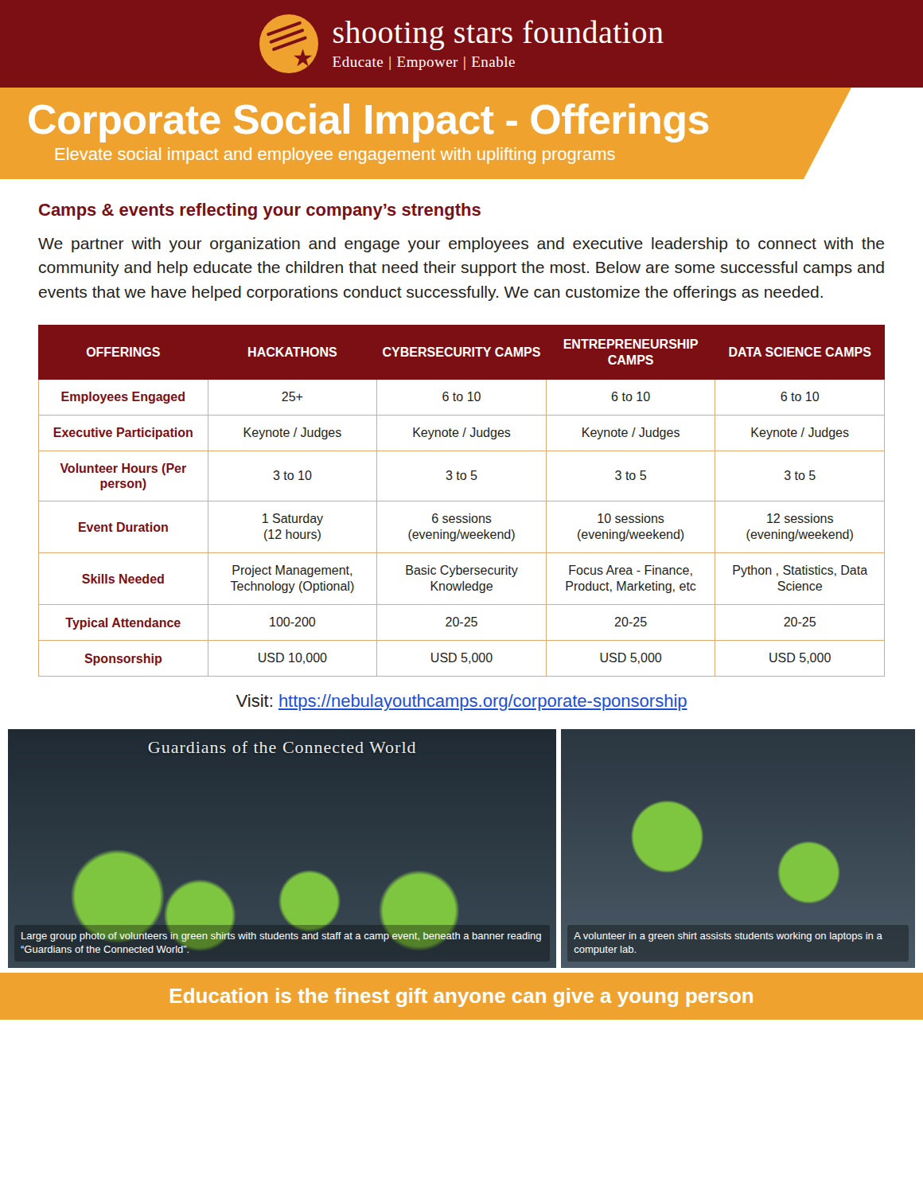shooting stars foundation
Educate|Empower|Enable
Corporate Social Impact - Offerings
Elevate social impact and employee engagement with uplifting programs
Camps & events reflecting your company’s strengths
We partner with your organization and engage your employees and executive leadership to connect with the community and help educate the children that need their support the most. Below are some successful camps and events that we have helped corporations conduct successfully. We can customize the offerings as needed.
| OFFERINGS | HACKATHONS | CYBERSECURITY CAMPS | ENTREPRENEURSHIP CAMPS | DATA SCIENCE CAMPS |
| --- | --- | --- | --- | --- |
| Employees Engaged | 25+ | 6 to 10 | 6 to 10 | 6 to 10 |
| Executive Participation | Keynote / Judges | Keynote / Judges | Keynote / Judges | Keynote / Judges |
| Volunteer Hours (Per person) | 3 to 10 | 3 to 5 | 3 to 5 | 3 to 5 |
| Event Duration | 1 Saturday (12 hours) | 6 sessions (evening/weekend) | 10 sessions (evening/weekend) | 12 sessions (evening/weekend) |
| Skills Needed | Project Management, Technology (Optional) | Basic Cybersecurity Knowledge | Focus Area - Finance, Product, Marketing, etc | Python , Statistics, Data Science |
| Typical Attendance | 100-200 | 20-25 | 20-25 | 20-25 |
| Sponsorship | USD 10,000 | USD 5,000 | USD 5,000 | USD 5,000 |
Visit: https://nebulayouthcamps.org/corporate-sponsorship
Guardians of the Connected World
Large group photo of volunteers in green shirts with students and staff at a camp event, beneath a banner reading “Guardians of the Connected World”.
A volunteer in a green shirt assists students working on laptops in a computer lab.
Education is the finest gift anyone can give a young person